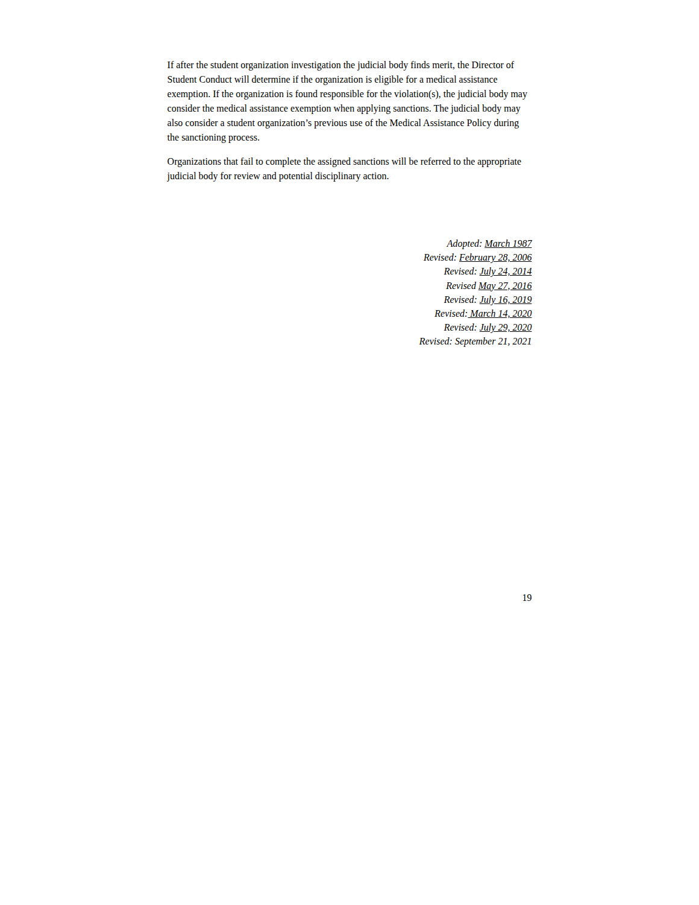If after the student organization investigation the judicial body finds merit, the Director of Student Conduct will determine if the organization is eligible for a medical assistance exemption. If the organization is found responsible for the violation(s), the judicial body may consider the medical assistance exemption when applying sanctions. The judicial body may also consider a student organization’s previous use of the Medical Assistance Policy during the sanctioning process.
Organizations that fail to complete the assigned sanctions will be referred to the appropriate judicial body for review and potential disciplinary action.
Adopted: March 1987
Revised: February 28, 2006
Revised: July 24, 2014
Revised May 27, 2016
Revised: July 16, 2019
Revised: March 14, 2020
Revised: July 29, 2020
Revised: September 21, 2021
19